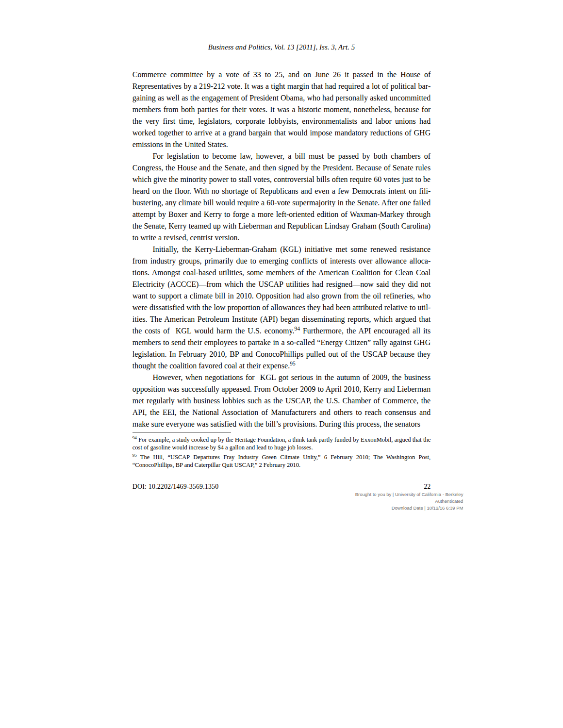Business and Politics, Vol. 13 [2011], Iss. 3, Art. 5
Commerce committee by a vote of 33 to 25, and on June 26 it passed in the House of Representatives by a 219-212 vote. It was a tight margin that had required a lot of political bargaining as well as the engagement of President Obama, who had personally asked uncommitted members from both parties for their votes. It was a historic moment, nonetheless, because for the very first time, legislators, corporate lobbyists, environmentalists and labor unions had worked together to arrive at a grand bargain that would impose mandatory reductions of GHG emissions in the United States.
For legislation to become law, however, a bill must be passed by both chambers of Congress, the House and the Senate, and then signed by the President. Because of Senate rules which give the minority power to stall votes, controversial bills often require 60 votes just to be heard on the floor. With no shortage of Republicans and even a few Democrats intent on filibustering, any climate bill would require a 60-vote supermajority in the Senate. After one failed attempt by Boxer and Kerry to forge a more left-oriented edition of Waxman-Markey through the Senate, Kerry teamed up with Lieberman and Republican Lindsay Graham (South Carolina) to write a revised, centrist version.
Initially, the Kerry-Lieberman-Graham (KGL) initiative met some renewed resistance from industry groups, primarily due to emerging conflicts of interests over allowance allocations. Amongst coal-based utilities, some members of the American Coalition for Clean Coal Electricity (ACCCE)—from which the USCAP utilities had resigned—now said they did not want to support a climate bill in 2010. Opposition had also grown from the oil refineries, who were dissatisfied with the low proportion of allowances they had been attributed relative to utilities. The American Petroleum Institute (API) began disseminating reports, which argued that the costs of KGL would harm the U.S. economy.94 Furthermore, the API encouraged all its members to send their employees to partake in a so-called “Energy Citizen” rally against GHG legislation. In February 2010, BP and ConocoPhillips pulled out of the USCAP because they thought the coalition favored coal at their expense.95
However, when negotiations for KGL got serious in the autumn of 2009, the business opposition was successfully appeased. From October 2009 to April 2010, Kerry and Lieberman met regularly with business lobbies such as the USCAP, the U.S. Chamber of Commerce, the API, the EEI, the National Association of Manufacturers and others to reach consensus and make sure everyone was satisfied with the bill’s provisions. During this process, the senators
94 For example, a study cooked up by the Heritage Foundation, a think tank partly funded by ExxonMobil, argued that the cost of gasoline would increase by $4 a gallon and lead to huge job losses.
95 The Hill, “USCAP Departures Fray Industry Green Climate Unity,” 6 February 2010; The Washington Post, “ConocoPhillips, BP and Caterpillar Quit USCAP,” 2 February 2010.
DOI: 10.2202/1469-3569.1350 22
Brought to you by | University of California - Berkeley
Authenticated
Download Date | 10/12/16 6:39 PM